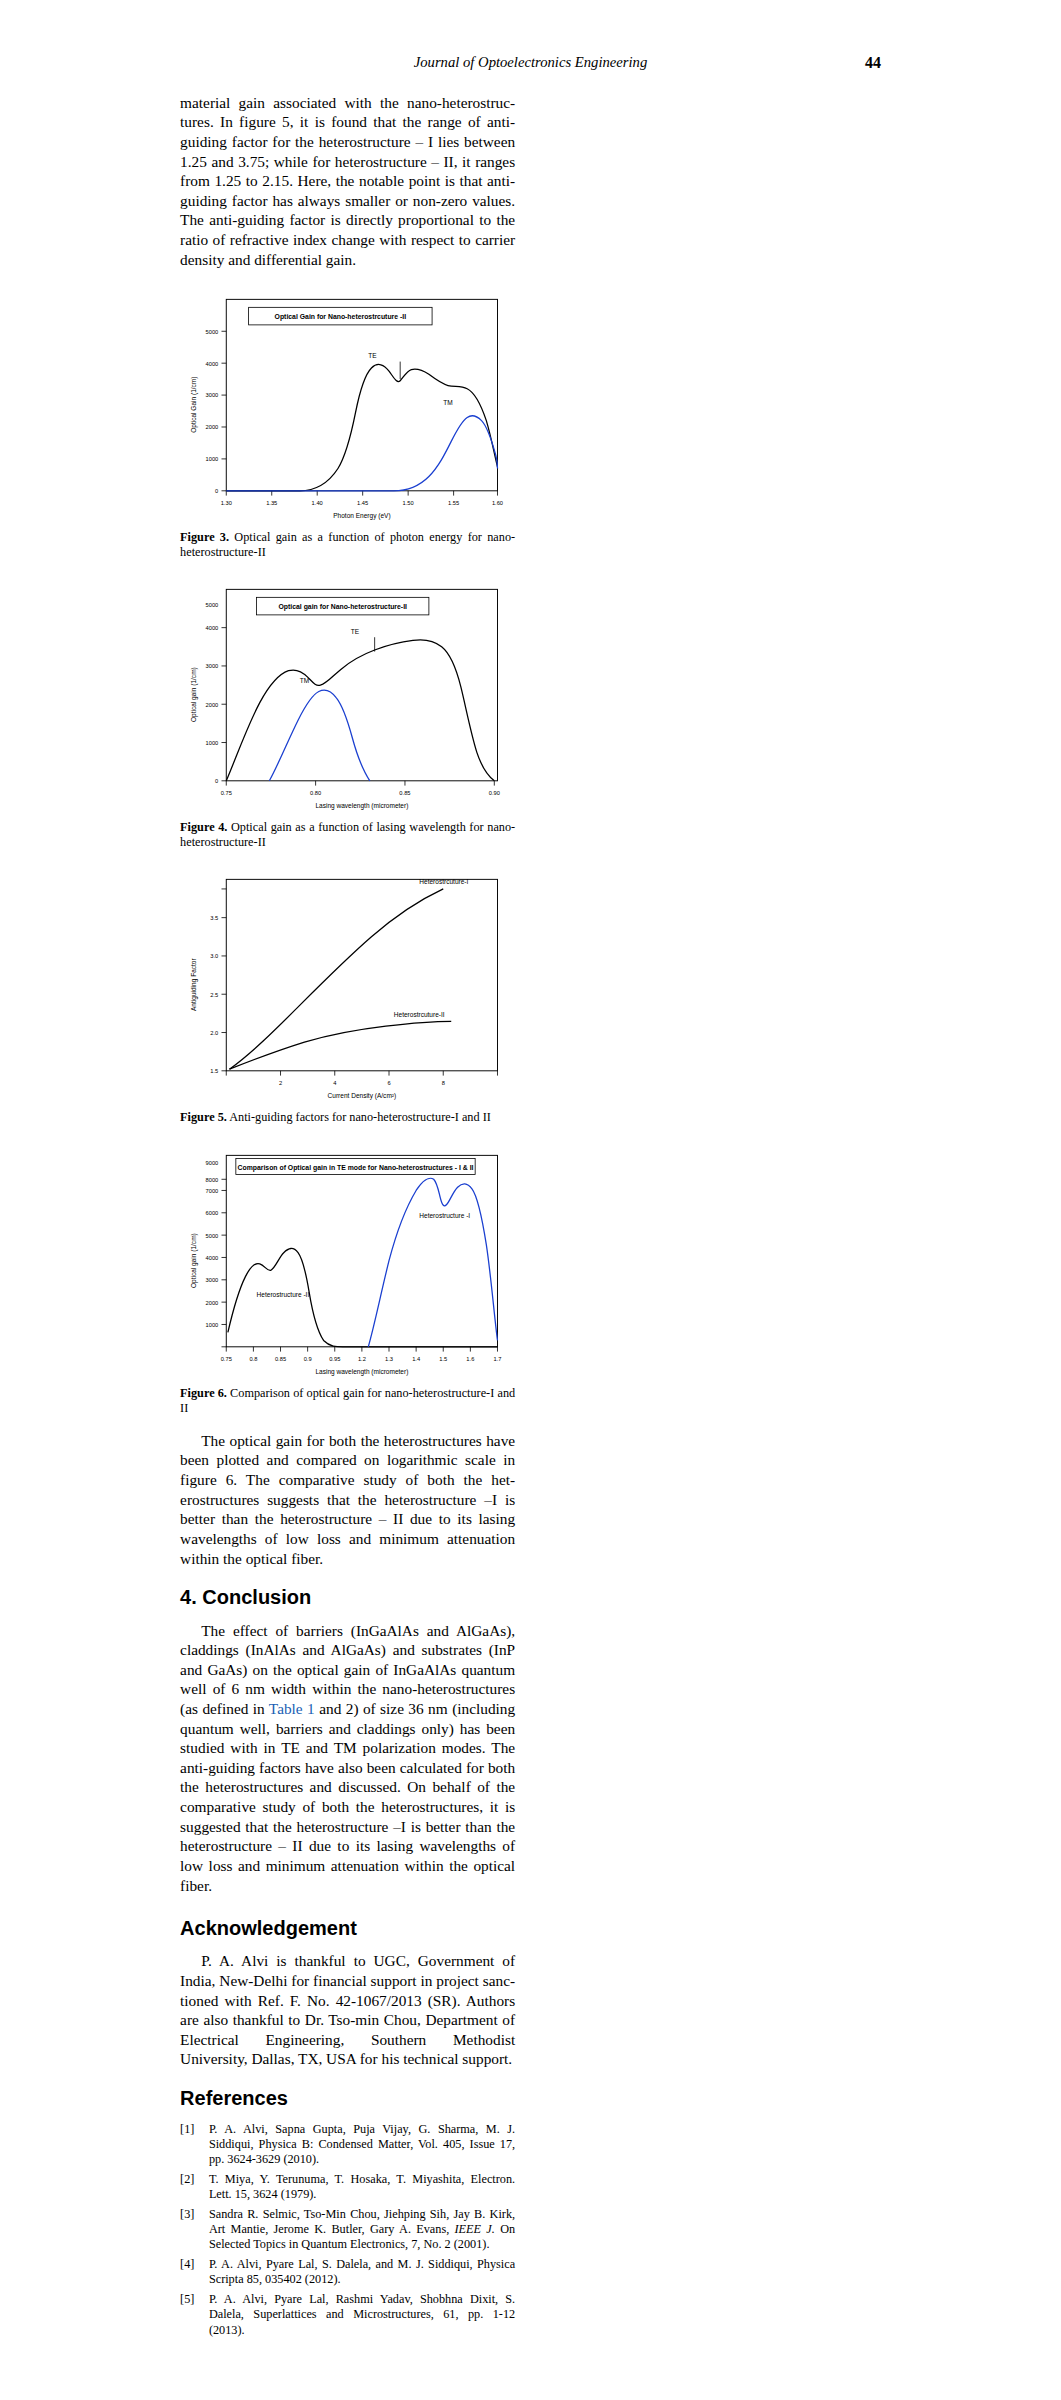Journal of Optoelectronics Engineering 44
material gain associated with the nano-heterostructures. In figure 5, it is found that the range of anti-guiding factor for the heterostructure – I lies between 1.25 and 3.75; while for heterostructure – II, it ranges from 1.25 to 2.15. Here, the notable point is that anti-guiding factor has always smaller or non-zero values. The anti-guiding factor is directly proportional to the ratio of refractive index change with respect to carrier density and differential gain.
Optical Gain for Nano-heterostrcuture -II 0 1000 2000 3000 4000 5000 Optical Gain (1/cm) 1.30 1.35 1.40 1.45 1.50 1.55 1.60 Photon Energy (eV) TE TM
Figure 3. Optical gain as a function of photon energy for nano-heterostructure-II
Optical gain for Nano-heterostructure-II 0 1000 2000 3000 4000 5000 Optical gain (1/cm) 0.75 0.80 0.85 0.90 Lasing wavelength (micrometer) TE TM
Figure 4. Optical gain as a function of lasing wavelength for nano-heterostructure-II
1.5 2.0 2.5 3.0 3.5 Antiguiding Factor 2 4 6 8 Current Density (A/cm²) Heterostrcuture-I Heterostrcuture-II
Figure 5. Anti-guiding factors for nano-heterostructure-I and II
Comparison of Optical gain in TE mode for Nano-heterostructures - I & II 1000 2000 3000 4000 5000 6000 7000 8000 9000 Optical gain (1/cm) 0.75 0.8 0.85 0.9 0.95 1.2 1.3 1.4 1.5 1.6 1.7 Lasing wavelength (micrometer) Heterostructure -II Heterostructure -I
Figure 6. Comparison of optical gain for nano-heterostructure-I and II
The optical gain for both the heterostructures have been plotted and compared on logarithmic scale in figure 6. The comparative study of both the heterostructures suggests that the heterostructure –I is better than the heterostructure – II due to its lasing wavelengths of low loss and minimum attenuation within the optical fiber.
4. Conclusion
The effect of barriers (InGaAlAs and AlGaAs), claddings (InAlAs and AlGaAs) and substrates (InP and GaAs) on the optical gain of InGaAlAs quantum well of 6 nm width within the nano-heterostructures (as defined in Table 1 and 2) of size 36 nm (including quantum well, barriers and claddings only) has been studied with in TE and TM polarization modes. The anti-guiding factors have also been calculated for both the heterostructures and discussed. On behalf of the comparative study of both the heterostructures, it is suggested that the heterostructure –I is better than the heterostructure – II due to its lasing wavelengths of low loss and minimum attenuation within the optical fiber.
Acknowledgement
P. A. Alvi is thankful to UGC, Government of India, New-Delhi for financial support in project sanctioned with Ref. F. No. 42-1067/2013 (SR). Authors are also thankful to Dr. Tso-min Chou, Department of Electrical Engineering, Southern Methodist University, Dallas, TX, USA for his technical support.
References
P. A. Alvi, Sapna Gupta, Puja Vijay, G. Sharma, M. J. Siddiqui, Physica B: Condensed Matter, Vol. 405, Issue 17, pp. 3624-3629 (2010).
T. Miya, Y. Terunuma, T. Hosaka, T. Miyashita, Electron. Lett. 15, 3624 (1979).
Sandra R. Selmic, Tso-Min Chou, Jiehping Sih, Jay B. Kirk, Art Mantie, Jerome K. Butler, Gary A. Evans, IEEE J. On Selected Topics in Quantum Electronics, 7, No. 2 (2001).
P. A. Alvi, Pyare Lal, S. Dalela, and M. J. Siddiqui, Physica Scripta 85, 035402 (2012).
P. A. Alvi, Pyare Lal, Rashmi Yadav, Shobhna Dixit, S. Dalela, Superlattices and Microstructures, 61, pp. 1-12 (2013).